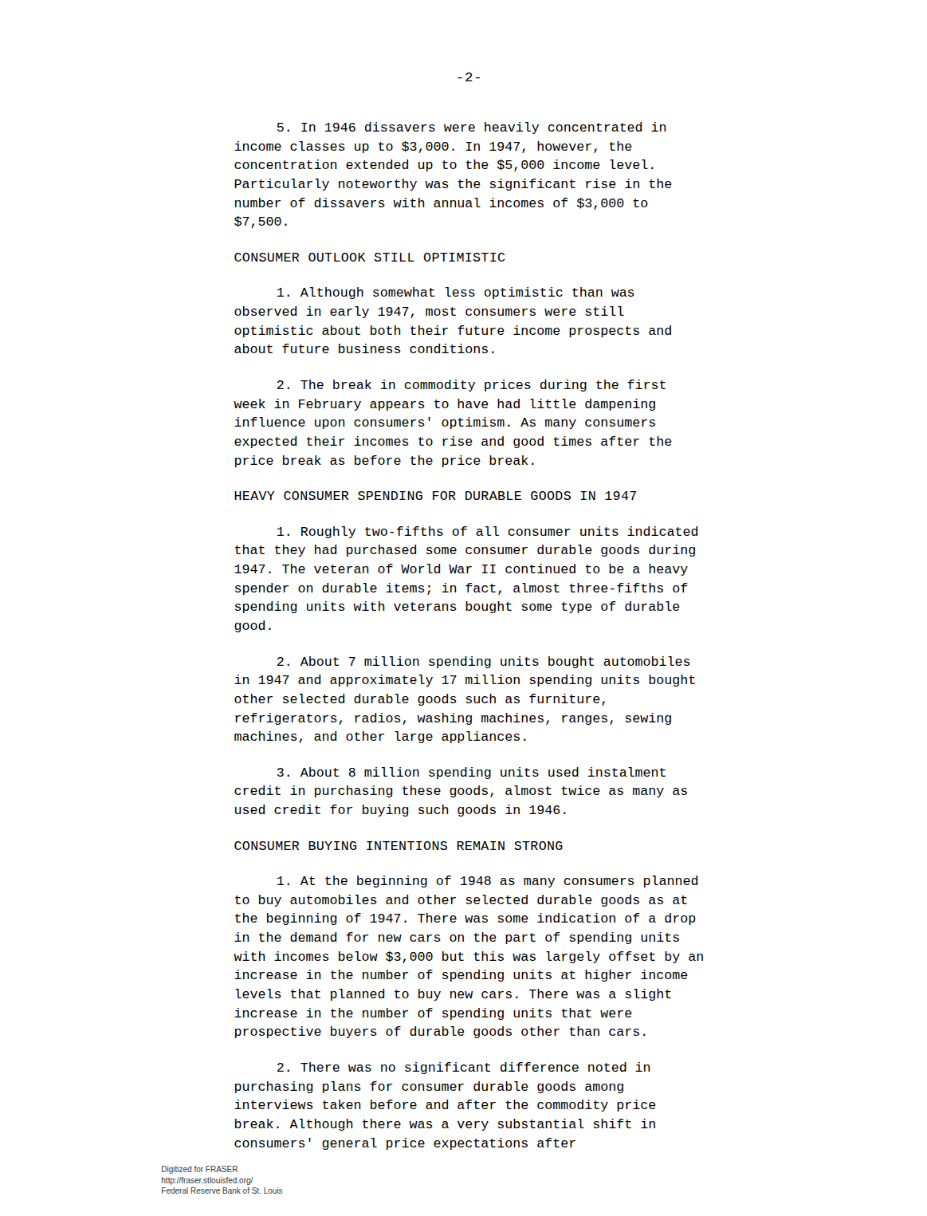-2-
5. In 1946 dissavers were heavily concentrated in income classes up to $3,000. In 1947, however, the concentration extended up to the $5,000 income level. Particularly noteworthy was the significant rise in the number of dissavers with annual incomes of $3,000 to $7,500.
CONSUMER OUTLOOK STILL OPTIMISTIC
1. Although somewhat less optimistic than was observed in early 1947, most consumers were still optimistic about both their future income prospects and about future business conditions.
2. The break in commodity prices during the first week in February appears to have had little dampening influence upon consumers' optimism. As many consumers expected their incomes to rise and good times after the price break as before the price break.
HEAVY CONSUMER SPENDING FOR DURABLE GOODS IN 1947
1. Roughly two-fifths of all consumer units indicated that they had purchased some consumer durable goods during 1947. The veteran of World War II continued to be a heavy spender on durable items; in fact, almost three-fifths of spending units with veterans bought some type of durable good.
2. About 7 million spending units bought automobiles in 1947 and approximately 17 million spending units bought other selected durable goods such as furniture, refrigerators, radios, washing machines, ranges, sewing machines, and other large appliances.
3. About 8 million spending units used instalment credit in purchasing these goods, almost twice as many as used credit for buying such goods in 1946.
CONSUMER BUYING INTENTIONS REMAIN STRONG
1. At the beginning of 1948 as many consumers planned to buy automobiles and other selected durable goods as at the beginning of 1947. There was some indication of a drop in the demand for new cars on the part of spending units with incomes below $3,000 but this was largely offset by an increase in the number of spending units at higher income levels that planned to buy new cars. There was a slight increase in the number of spending units that were prospective buyers of durable goods other than cars.
2. There was no significant difference noted in purchasing plans for consumer durable goods among interviews taken before and after the commodity price break. Although there was a very substantial shift in consumers' general price expectations after
Digitized for FRASER
http://fraser.stlouisfed.org/
Federal Reserve Bank of St. Louis